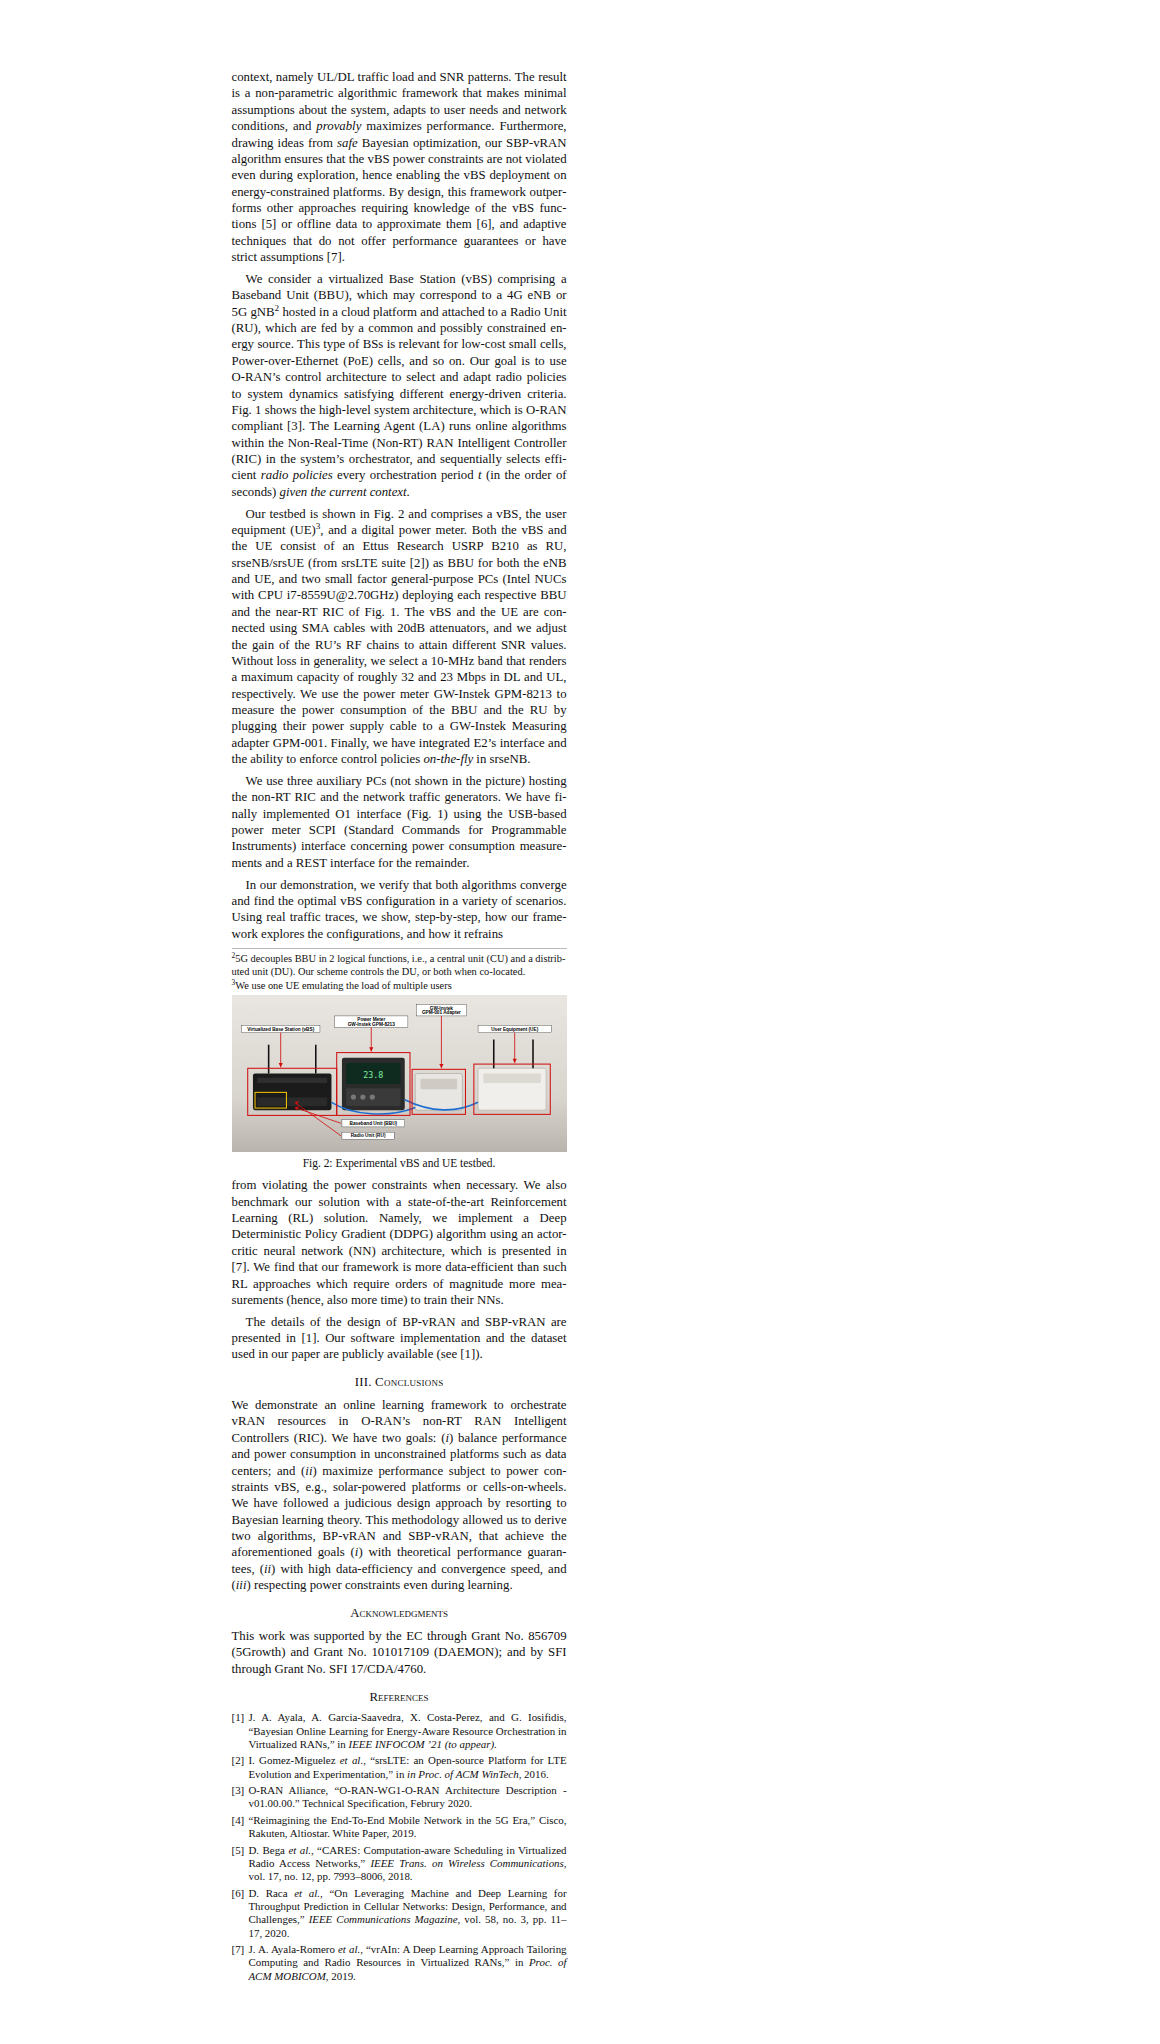context, namely UL/DL traffic load and SNR patterns. The result is a non-parametric algorithmic framework that makes minimal assumptions about the system, adapts to user needs and network conditions, and provably maximizes performance. Furthermore, drawing ideas from safe Bayesian optimization, our SBP-vRAN algorithm ensures that the vBS power constraints are not violated even during exploration, hence enabling the vBS deployment on energy-constrained platforms. By design, this framework outperforms other approaches requiring knowledge of the vBS functions [5] or offline data to approximate them [6], and adaptive techniques that do not offer performance guarantees or have strict assumptions [7].
We consider a virtualized Base Station (vBS) comprising a Baseband Unit (BBU), which may correspond to a 4G eNB or 5G gNB2 hosted in a cloud platform and attached to a Radio Unit (RU), which are fed by a common and possibly constrained energy source. This type of BSs is relevant for low-cost small cells, Power-over-Ethernet (PoE) cells, and so on. Our goal is to use O-RAN’s control architecture to select and adapt radio policies to system dynamics satisfying different energy-driven criteria. Fig. 1 shows the high-level system architecture, which is O-RAN compliant [3]. The Learning Agent (LA) runs online algorithms within the Non-Real-Time (Non-RT) RAN Intelligent Controller (RIC) in the system’s orchestrator, and sequentially selects efficient radio policies every orchestration period t (in the order of seconds) given the current context.
Our testbed is shown in Fig. 2 and comprises a vBS, the user equipment (UE)3, and a digital power meter. Both the vBS and the UE consist of an Ettus Research USRP B210 as RU, srseNB/srsUE (from srsLTE suite [2]) as BBU for both the eNB and UE, and two small factor general-purpose PCs (Intel NUCs with CPU i7-8559U@2.70GHz) deploying each respective BBU and the near-RT RIC of Fig. 1. The vBS and the UE are connected using SMA cables with 20dB attenuators, and we adjust the gain of the RU’s RF chains to attain different SNR values. Without loss in generality, we select a 10-MHz band that renders a maximum capacity of roughly 32 and 23 Mbps in DL and UL, respectively. We use the power meter GW-Instek GPM-8213 to measure the power consumption of the BBU and the RU by plugging their power supply cable to a GW-Instek Measuring adapter GPM-001. Finally, we have integrated E2’s interface and the ability to enforce control policies on-the-fly in srseNB.
We use three auxiliary PCs (not shown in the picture) hosting the non-RT RIC and the network traffic generators. We have finally implemented O1 interface (Fig. 1) using the USB-based power meter SCPI (Standard Commands for Programmable Instruments) interface concerning power consumption measurements and a REST interface for the remainder.
In our demonstration, we verify that both algorithms converge and find the optimal vBS configuration in a variety of scenarios. Using real traffic traces, we show, step-by-step, how our framework explores the configurations, and how it refrains
25G decouples BBU in 2 logical functions, i.e., a central unit (CU) and a distributed unit (DU). Our scheme controls the DU, or both when co-located.
3We use one UE emulating the load of multiple users
23.8 Virtualized Base Station (vBS) Power Meter GW-Instek GPM-8213 GW-Instek GPM-001 Adapter User Equipment (UE) Baseband Unit (BBU) Radio Unit (RU)
Fig. 2: Experimental vBS and UE testbed.
from violating the power constraints when necessary. We also benchmark our solution with a state-of-the-art Reinforcement Learning (RL) solution. Namely, we implement a Deep Deterministic Policy Gradient (DDPG) algorithm using an actor-critic neural network (NN) architecture, which is presented in [7]. We find that our framework is more data-efficient than such RL approaches which require orders of magnitude more measurements (hence, also more time) to train their NNs.
The details of the design of BP-vRAN and SBP-vRAN are presented in [1]. Our software implementation and the dataset used in our paper are publicly available (see [1]).
III. Conclusions
We demonstrate an online learning framework to orchestrate vRAN resources in O-RAN’s non-RT RAN Intelligent Controllers (RIC). We have two goals: (i) balance performance and power consumption in unconstrained platforms such as data centers; and (ii) maximize performance subject to power constraints vBS, e.g., solar-powered platforms or cells-on-wheels. We have followed a judicious design approach by resorting to Bayesian learning theory. This methodology allowed us to derive two algorithms, BP-vRAN and SBP-vRAN, that achieve the aforementioned goals (i) with theoretical performance guarantees, (ii) with high data-efficiency and convergence speed, and (iii) respecting power constraints even during learning.
Acknowledgments
This work was supported by the EC through Grant No. 856709 (5Growth) and Grant No. 101017109 (DAEMON); and by SFI through Grant No. SFI 17/CDA/4760.
References
[1] J. A. Ayala, A. Garcia-Saavedra, X. Costa-Perez, and G. Iosifidis, “Bayesian Online Learning for Energy-Aware Resource Orchestration in Virtualized RANs,” in IEEE INFOCOM ’21 (to appear).
[2] I. Gomez-Miguelez et al., “srsLTE: an Open-source Platform for LTE Evolution and Experimentation,” in in Proc. of ACM WinTech, 2016.
[3] O-RAN Alliance, “O-RAN-WG1-O-RAN Architecture Description - v01.00.00.” Technical Specification, Februry 2020.
[4]“Reimagining the End-To-End Mobile Network in the 5G Era,” Cisco, Rakuten, Altiostar. White Paper, 2019.
[5] D. Bega et al., “CARES: Computation-aware Scheduling in Virtualized Radio Access Networks,” IEEE Trans. on Wireless Communications, vol. 17, no. 12, pp. 7993–8006, 2018.
[6] D. Raca et al., “On Leveraging Machine and Deep Learning for Throughput Prediction in Cellular Networks: Design, Performance, and Challenges,” IEEE Communications Magazine, vol. 58, no. 3, pp. 11–17, 2020.
[7] J. A. Ayala-Romero et al., “vrAIn: A Deep Learning Approach Tailoring Computing and Radio Resources in Virtualized RANs,” in Proc. of ACM MOBICOM, 2019.